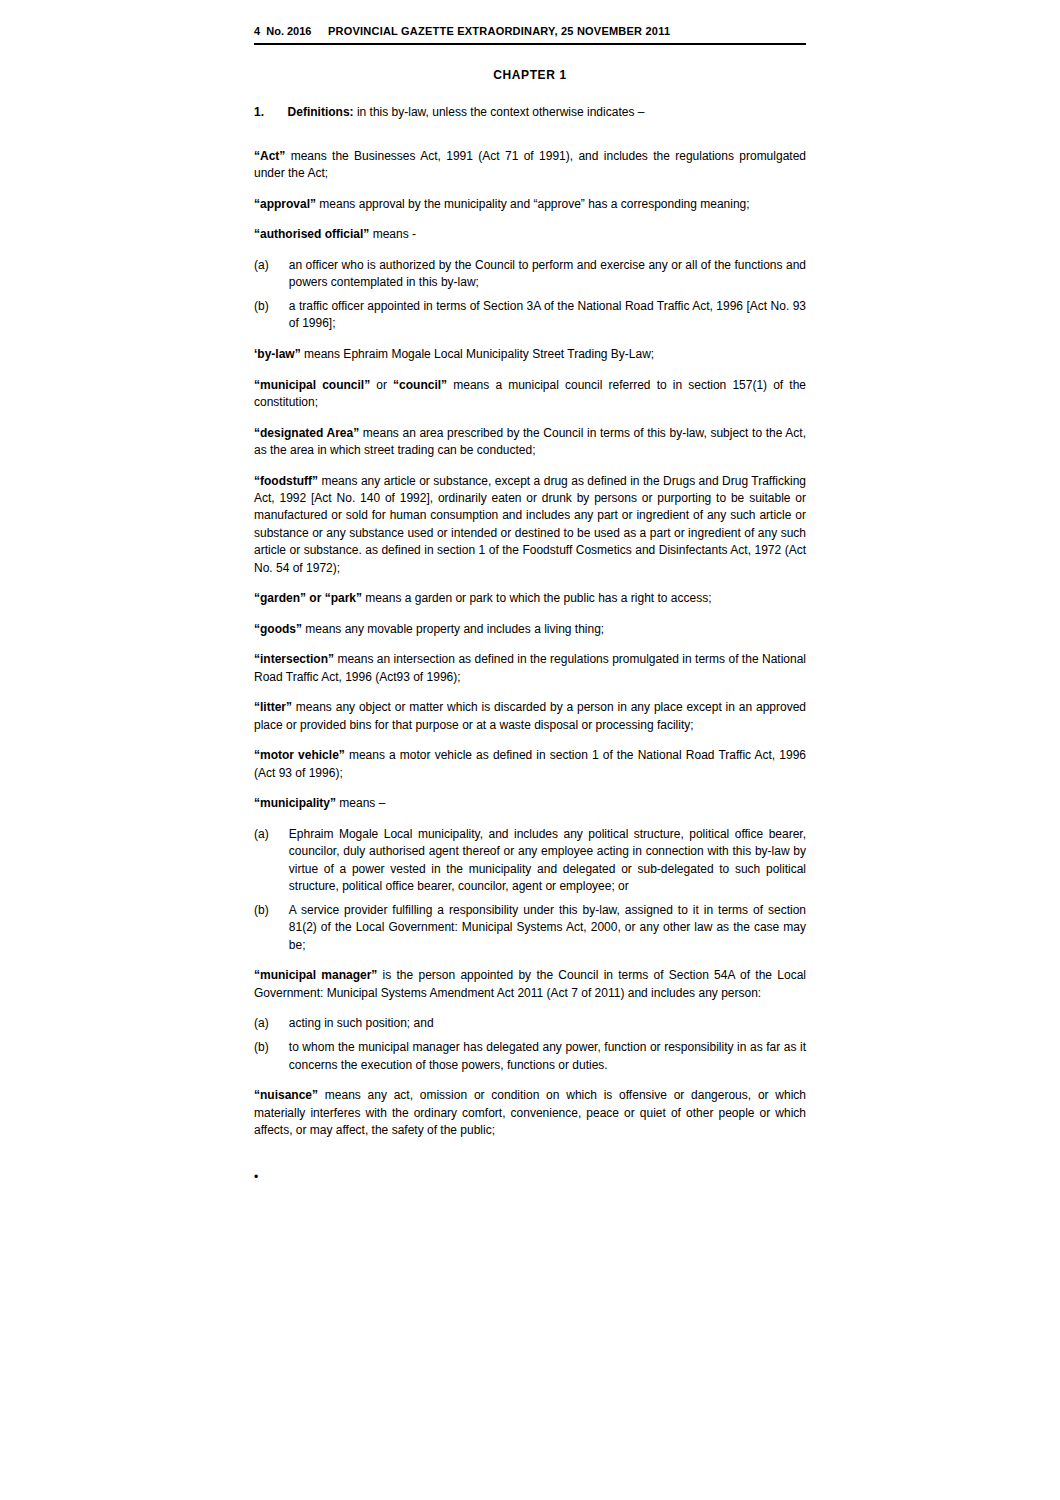4 No. 2016 PROVINCIAL GAZETTE EXTRAORDINARY, 25 NOVEMBER 2011
CHAPTER 1
1.
Definitions: in this by-law, unless the context otherwise indicates –
“Act” means the Businesses Act, 1991 (Act 71 of 1991), and includes the regulations promulgated under the Act;
“approval” means approval by the municipality and “approve” has a corresponding meaning;
“authorised official” means -
(a) an officer who is authorized by the Council to perform and exercise any or all of the functions and powers contemplated in this by-law;
(b) a traffic officer appointed in terms of Section 3A of the National Road Traffic Act, 1996 [Act No. 93 of 1996];
‘by-law” means Ephraim Mogale Local Municipality Street Trading By-Law;
“municipal council” or “council” means a municipal council referred to in section 157(1) of the constitution;
“designated Area” means an area prescribed by the Council in terms of this by-law, subject to the Act, as the area in which street trading can be conducted;
“foodstuff” means any article or substance, except a drug as defined in the Drugs and Drug Trafficking Act, 1992 [Act No. 140 of 1992], ordinarily eaten or drunk by persons or purporting to be suitable or manufactured or sold for human consumption and includes any part or ingredient of any such article or substance or any substance used or intended or destined to be used as a part or ingredient of any such article or substance. as defined in section 1 of the Foodstuff Cosmetics and Disinfectants Act, 1972 (Act No. 54 of 1972);
“garden” or “park” means a garden or park to which the public has a right to access;
“goods” means any movable property and includes a living thing;
“intersection” means an intersection as defined in the regulations promulgated in terms of the National Road Traffic Act, 1996 (Act93 of 1996);
“litter” means any object or matter which is discarded by a person in any place except in an approved place or provided bins for that purpose or at a waste disposal or processing facility;
“motor vehicle” means a motor vehicle as defined in section 1 of the National Road Traffic Act, 1996 (Act 93 of 1996);
“municipality” means –
(a) Ephraim Mogale Local municipality, and includes any political structure, political office bearer, councilor, duly authorised agent thereof or any employee acting in connection with this by-law by virtue of a power vested in the municipality and delegated or sub-delegated to such political structure, political office bearer, councilor, agent or employee; or
(b) A service provider fulfilling a responsibility under this by-law, assigned to it in terms of section 81(2) of the Local Government: Municipal Systems Act, 2000, or any other law as the case may be;
“municipal manager” is the person appointed by the Council in terms of Section 54A of the Local Government: Municipal Systems Amendment Act 2011 (Act 7 of 2011) and includes any person:
(a) acting in such position; and
(b) to whom the municipal manager has delegated any power, function or responsibility in as far as it concerns the execution of those powers, functions or duties.
“nuisance” means any act, omission or condition on which is offensive or dangerous, or which materially interferes with the ordinary comfort, convenience, peace or quiet of other people or which affects, or may affect, the safety of the public;
•